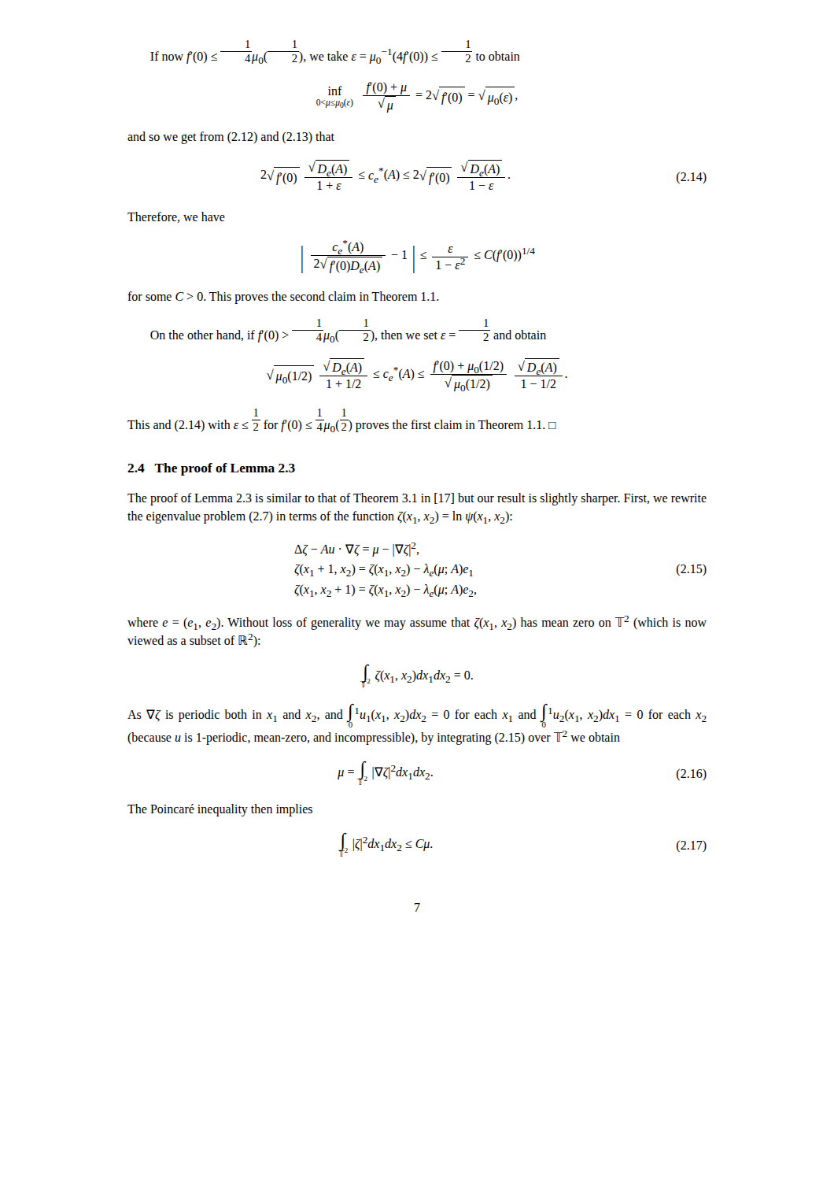If now f′(0) ≤ 14 μ0(12), we take ε = μ0−1(4f′(0)) ≤ 12 to obtain
inf 0<μ≤μ0(ε) f′(0) + μ√μ = 2√f′(0) = √μ0(ε),
and so we get from (2.12) and (2.13) that
2√f′(0) √De(A) 1 + ε ≤ ce*(A) ≤ 2√f′(0) √De(A) 1 − ε.
(2.14)
Therefore, we have
| ce*(A) 2√f′(0)De(A) − 1 | ≤ ε 1 − ε2 ≤ C(f′(0))1/4
for some C > 0. This proves the second claim in Theorem 1.1.
On the other hand, if f′(0) > 14 μ0(12), then we set ε = 12 and obtain
√μ0(1/2) √De(A) 1 + 1/2 ≤ ce*(A) ≤ f′(0) + μ0(1/2)√μ0(1/2) √De(A) 1 − 1/2.
This and (2.14) with ε ≤ 12 for f′(0) ≤ 14 μ0(12) proves the first claim in Theorem 1.1. □
2.4 The proof of Lemma 2.3
The proof of Lemma 2.3 is similar to that of Theorem 3.1 in [17] but our result is slightly sharper. First, we rewrite the eigenvalue problem (2.7) in terms of the function ζ(x1, x2) = ln ψ(x1, x2):
Δζ − Au · ∇ζ = μ − |∇ζ|2,
ζ(x1 + 1, x2) = ζ(x1, x2) − λe(μ; A)e1
ζ(x1, x2 + 1) = ζ(x1, x2) − λe(μ; A)e2,
(2.15)
where e = (e1, e2). Without loss of generality we may assume that ζ(x1, x2) has mean zero on 𝕋2 (which is now viewed as a subset of ℝ2):
∫𝕋2 ζ(x1, x2)dx1dx2 = 0.
As ∇ζ is periodic both in x1 and x2, and ∫01u1(x1, x2)dx2 = 0 for each x1 and ∫01u2(x1, x2)dx1 = 0 for each x2 (because u is 1-periodic, mean-zero, and incompressible), by integrating (2.15) over 𝕋2 we obtain
μ = ∫𝕋2 |∇ζ|2dx1dx2.
(2.16)
The Poincaré inequality then implies
∫𝕋2 |ζ|2dx1dx2 ≤ Cμ.
(2.17)
7